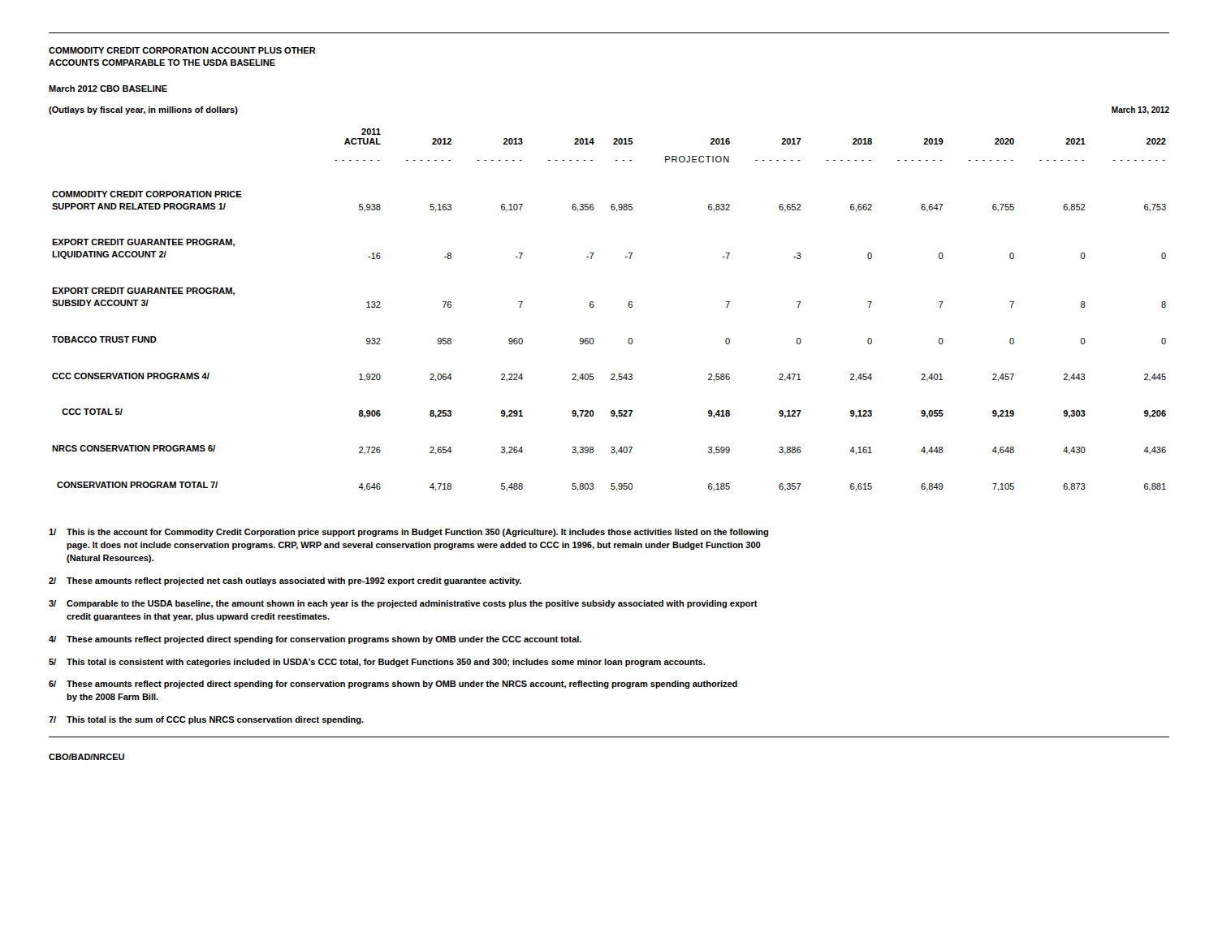COMMODITY CREDIT CORPORATION ACCOUNT PLUS OTHER
ACCOUNTS COMPARABLE TO THE USDA BASELINE
March 2012 CBO BASELINE
(Outlays by fiscal year, in millions of dollars) March 13, 2012
| | 2011 ACTUAL | 2012 | 2013 | 2014 | 2015 | 2016 | 2017 | 2018 | 2019 | 2020 | 2021 | 2022 |
| --- | --- | --- | --- | --- | --- | --- | --- | --- | --- | --- | --- | --- |
| | - - - - - - - | - - - - - - - | - - - - - - - | - - - - - - - | - - - | PROJECTION | - - - - - - - | - - - - - - - | - - - - - - - | - - - - - - - | - - - - - - - | - - - - - - - - |
| COMMODITY CREDIT CORPORATION PRICE SUPPORT AND RELATED PROGRAMS 1/ | 5,938 | 5,163 | 6,107 | 6,356 | 6,985 | 6,832 | 6,652 | 6,662 | 6,647 | 6,755 | 6,852 | 6,753 |
| EXPORT CREDIT GUARANTEE PROGRAM, LIQUIDATING ACCOUNT 2/ | -16 | -8 | -7 | -7 | -7 | -7 | -3 | 0 | 0 | 0 | 0 | 0 |
| EXPORT CREDIT GUARANTEE PROGRAM, SUBSIDY ACCOUNT 3/ | 132 | 76 | 7 | 6 | 6 | 7 | 7 | 7 | 7 | 7 | 8 | 8 |
| TOBACCO TRUST FUND | 932 | 958 | 960 | 960 | 0 | 0 | 0 | 0 | 0 | 0 | 0 | 0 |
| CCC CONSERVATION PROGRAMS 4/ | 1,920 | 2,064 | 2,224 | 2,405 | 2,543 | 2,586 | 2,471 | 2,454 | 2,401 | 2,457 | 2,443 | 2,445 |
| CCC TOTAL 5/ | 8,906 | 8,253 | 9,291 | 9,720 | 9,527 | 9,418 | 9,127 | 9,123 | 9,055 | 9,219 | 9,303 | 9,206 |
| NRCS CONSERVATION PROGRAMS 6/ | 2,726 | 2,654 | 3,264 | 3,398 | 3,407 | 3,599 | 3,886 | 4,161 | 4,448 | 4,648 | 4,430 | 4,436 |
| CONSERVATION PROGRAM TOTAL 7/ | 4,646 | 4,718 | 5,488 | 5,803 | 5,950 | 6,185 | 6,357 | 6,615 | 6,849 | 7,105 | 6,873 | 6,881 |
1/This is the account for Commodity Credit Corporation price support programs in Budget Function 350 (Agriculture). It includes those activities listed on the following
page. It does not include conservation programs. CRP, WRP and several conservation programs were added to CCC in 1996, but remain under Budget Function 300
(Natural Resources).
2/These amounts reflect projected net cash outlays associated with pre-1992 export credit guarantee activity.
3/Comparable to the USDA baseline, the amount shown in each year is the projected administrative costs plus the positive subsidy associated with providing export
credit guarantees in that year, plus upward credit reestimates.
4/These amounts reflect projected direct spending for conservation programs shown by OMB under the CCC account total.
5/This total is consistent with categories included in USDA's CCC total, for Budget Functions 350 and 300; includes some minor loan program accounts.
6/These amounts reflect projected direct spending for conservation programs shown by OMB under the NRCS account, reflecting program spending authorized
by the 2008 Farm Bill.
7/This total is the sum of CCC plus NRCS conservation direct spending.
CBO/BAD/NRCEU